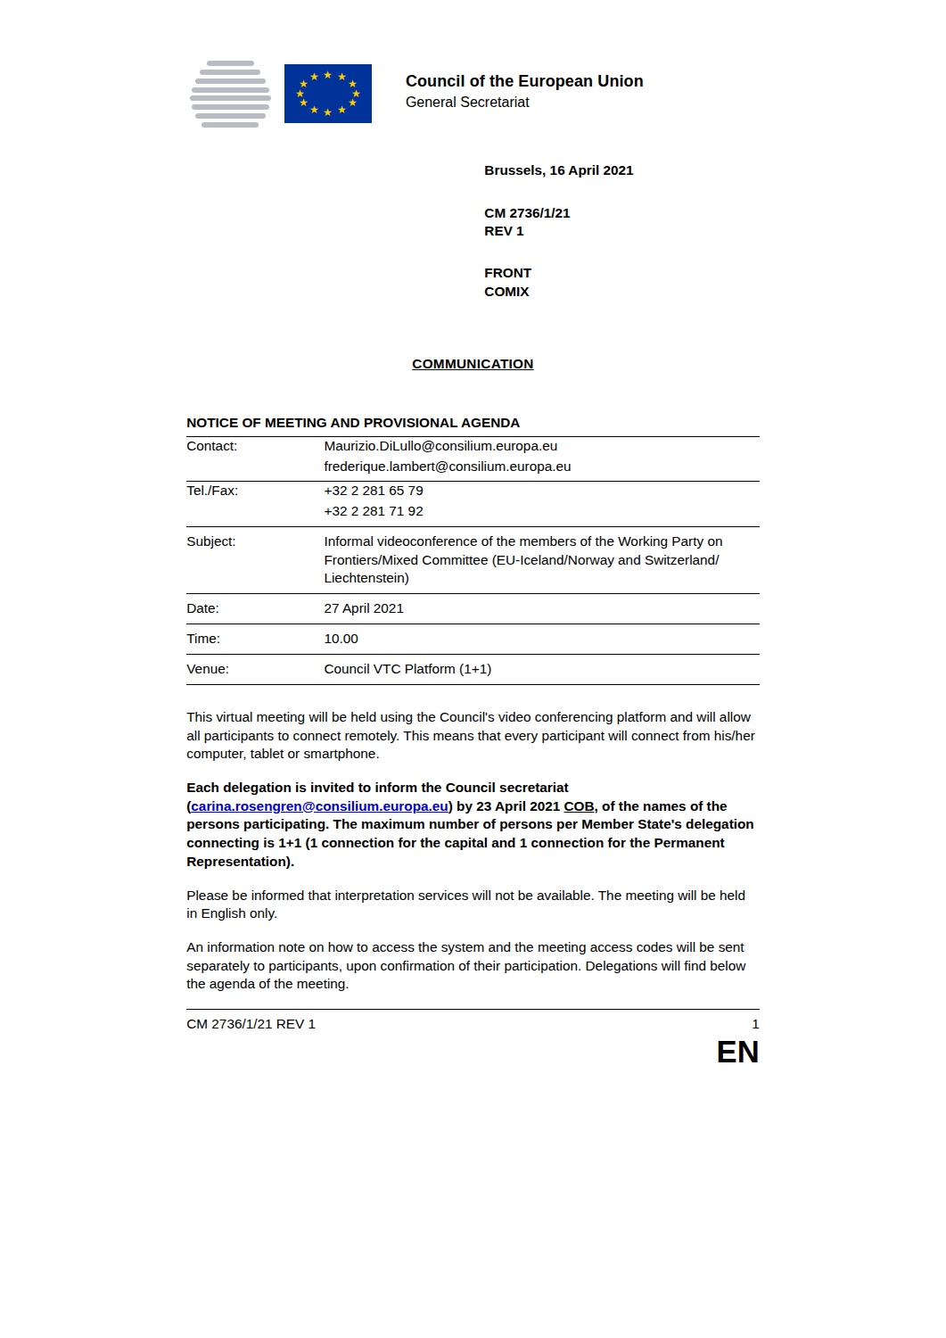★ ★ ★ ★ ★ ★ ★ ★ ★ ★ ★ ★
Council of the European Union
General Secretariat
Brussels, 16 April 2021
CM 2736/1/21
REV 1
FRONT
COMIX
COMMUNICATION
NOTICE OF MEETING AND PROVISIONAL AGENDA
| Contact: | Maurizio.DiLullo@consilium.europa.eu |
| | frederique.lambert@consilium.europa.eu |
| Tel./Fax: | +32 2 281 65 79 |
| | +32 2 281 71 92 |
| Subject: | Informal videoconference of the members of the Working Party on Frontiers/Mixed Committee (EU-Iceland/Norway and Switzerland/ Liechtenstein) |
| Date: | 27 April 2021 |
| Time: | 10.00 |
| Venue: | Council VTC Platform (1+1) |
This virtual meeting will be held using the Council's video conferencing platform and will allow all participants to connect remotely. This means that every participant will connect from his/her computer, tablet or smartphone.
Each delegation is invited to inform the Council secretariat (carina.rosengren@consilium.europa.eu) by 23 April 2021 COB, of the names of the persons participating. The maximum number of persons per Member State's delegation connecting is 1+1 (1 connection for the capital and 1 connection for the Permanent Representation).
Please be informed that interpretation services will not be available. The meeting will be held in English only.
An information note on how to access the system and the meeting access codes will be sent separately to participants, upon confirmation of their participation. Delegations will find below the agenda of the meeting.
CM 2736/1/21 REV 1
1
EN